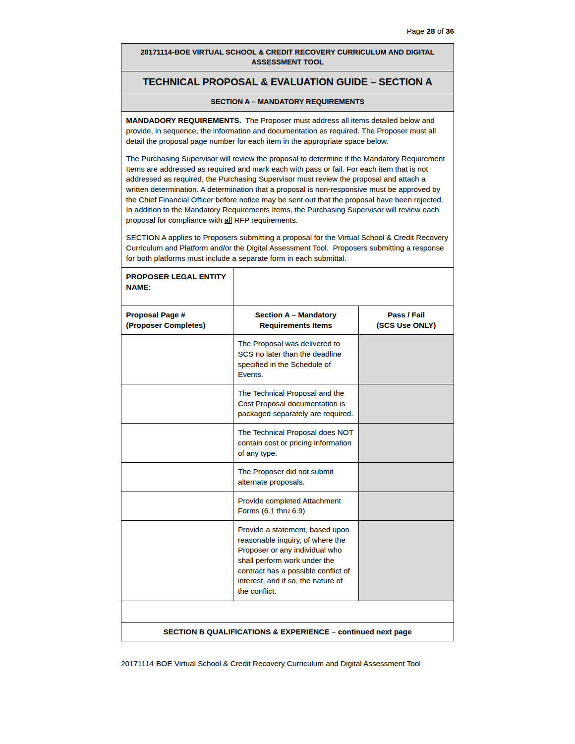Page 28 of 36
| 20171114-BOE VIRTUAL SCHOOL & CREDIT RECOVERY CURRICULUM AND DIGITAL ASSESSMENT TOOL |
| TECHNICAL PROPOSAL & EVALUATION GUIDE – SECTION A |
| SECTION A – MANDATORY REQUIREMENTS |
| MANDADORY REQUIREMENTS. The Proposer must address all items detailed below and provide, in sequence, the information and documentation as required. The Proposer must all detail the proposal page number for each item in the appropriate space below. The Purchasing Supervisor will review the proposal to determine if the Mandatory Requirement Items are addressed as required and mark each with pass or fail. For each item that is not addressed as required, the Purchasing Supervisor must review the proposal and attach a written determination. A determination that a proposal is non-responsive must be approved by the Chief Financial Officer before notice may be sent out that the proposal have been rejected. In addition to the Mandatory Requirements Items, the Purchasing Supervisor will review each proposal for compliance with all RFP requirements. SECTION A applies to Proposers submitting a proposal for the Virtual School & Credit Recovery Curriculum and Platform and/or the Digital Assessment Tool. Proposers submitting a response for both platforms must include a separate form in each submittal. |
| PROPOSER LEGAL ENTITY NAME: | |
| Proposal Page # (Proposer Completes) | Section A – Mandatory Requirements Items | Pass / Fail (SCS Use ONLY) |
| | The Proposal was delivered to SCS no later than the deadline specified in the Schedule of Events. | |
| | The Technical Proposal and the Cost Proposal documentation is packaged separately are required. | |
| | The Technical Proposal does NOT contain cost or pricing information of any type. | |
| | The Proposer did not submit alternate proposals. | |
| | Provide completed Attachment Forms (6.1 thru 6.9) | |
| | Provide a statement, based upon reasonable inquiry, of where the Proposer or any individual who shall perform work under the contract has a possible conflict of interest, and if so, the nature of the conflict. | |
| SECTION B QUALIFICATIONS & EXPERIENCE – continued next page |
20171114-BOE Virtual School & Credit Recovery Curriculum and Digital Assessment Tool